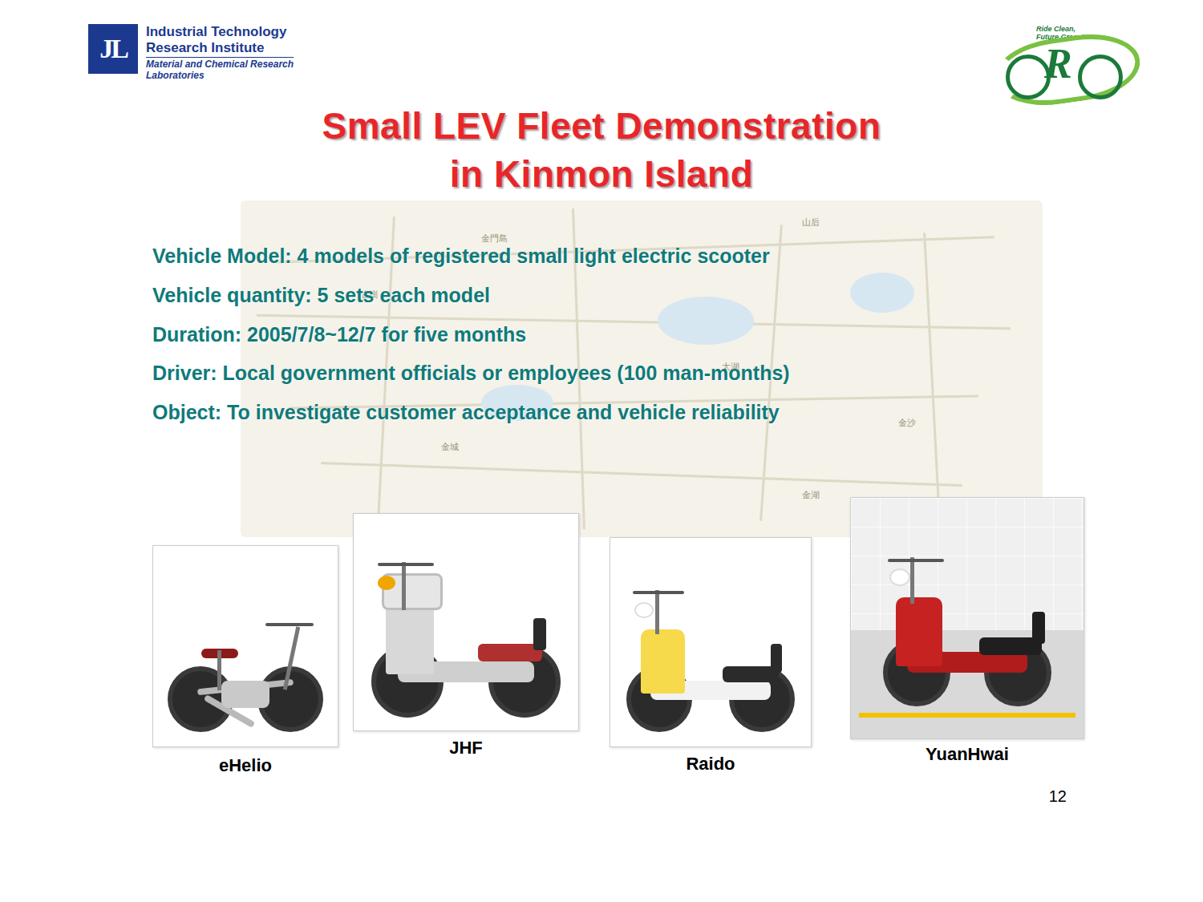JL
Industrial Technology
Research Institute
Material and Chemical Research
Laboratories
Ride Clean,
Future Green!
R
Small LEV Fleet Demonstration in Kinmon Island
金門島
古崗
太湖
金城
金湖
山后
金沙
Vehicle Model: 4 models of registered small light electric scooter
Vehicle quantity: 5 sets each model
Duration: 2005/7/8~12/7 for five months
Driver: Local government officials or employees (100 man-months)
Object: To investigate customer acceptance and vehicle reliability
eHelio
JHF
Raido
YuanHwai
12